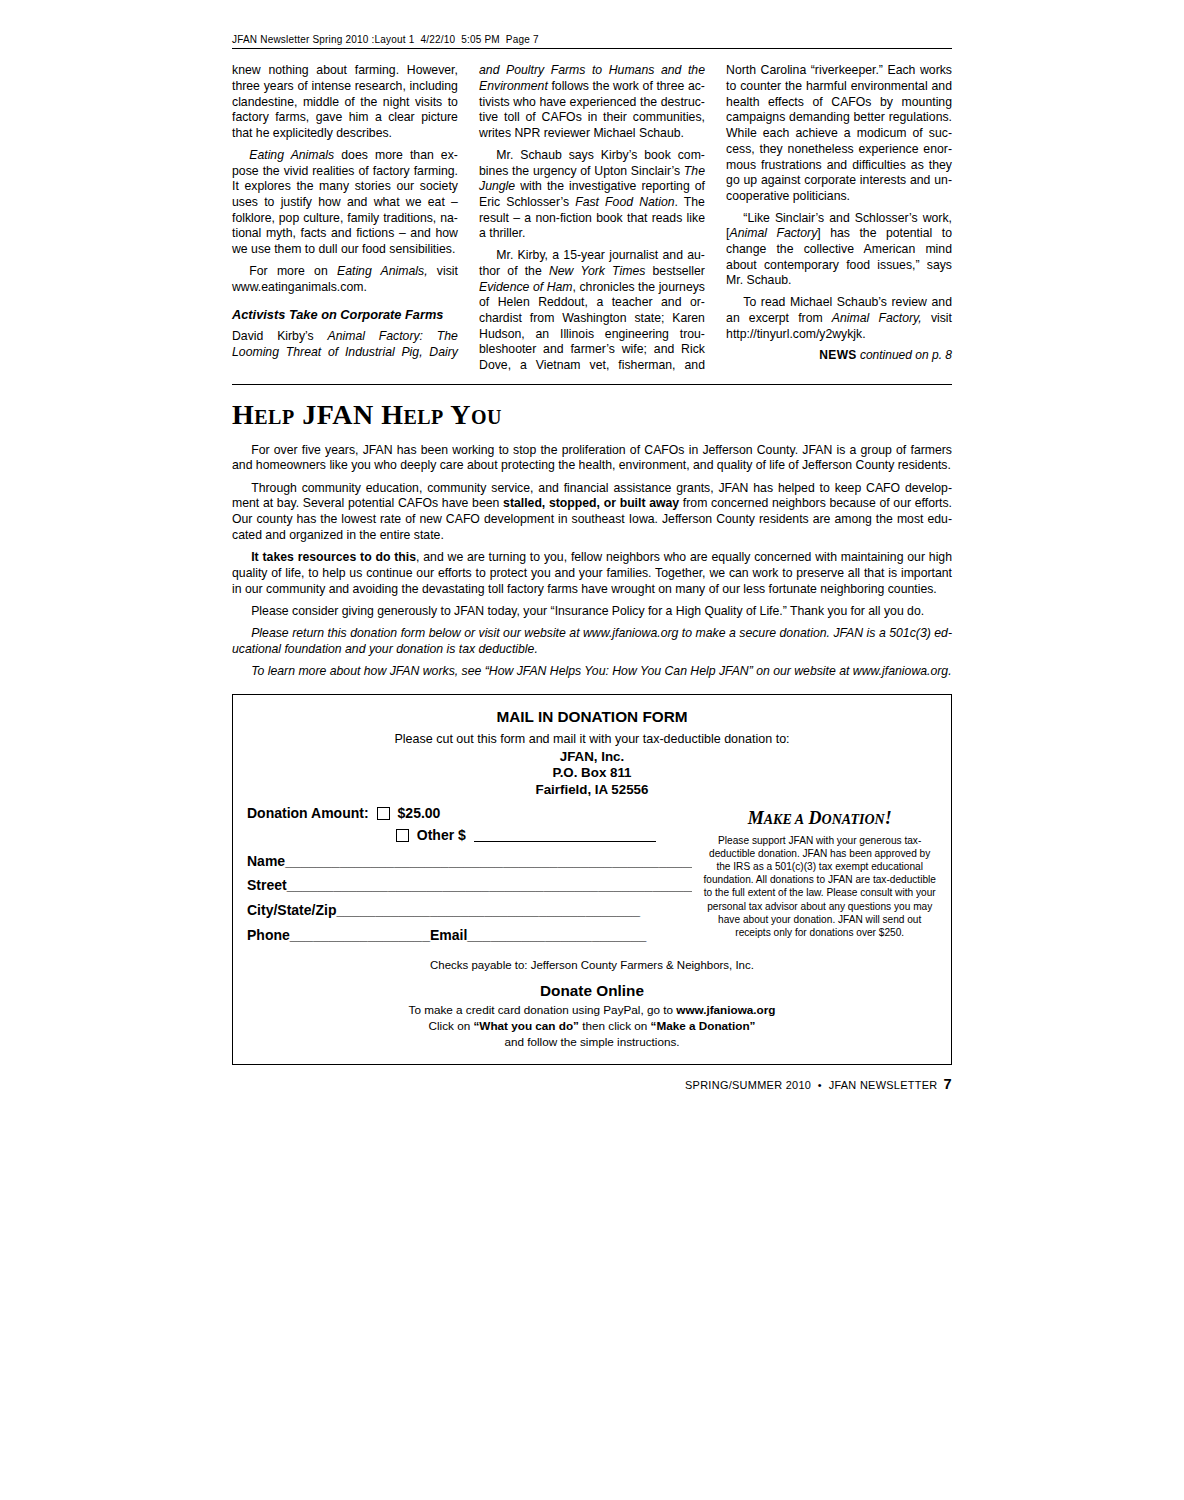JFAN Newsletter Spring 2010 :Layout 1 4/22/10 5:05 PM Page 7
knew nothing about farming. However, three years of intense research, including clandestine, middle of the night visits to factory farms, gave him a clear picture that he explicitedly describes.
Eating Animals does more than expose the vivid realities of factory farming. It explores the many stories our society uses to justify how and what we eat – folklore, pop culture, family traditions, national myth, facts and fictions – and how we use them to dull our food sensibilities.
For more on Eating Animals, visit www.eatinganimals.com.
Activists Take on Corporate Farms
David Kirby’s Animal Factory: The Looming Threat of Industrial Pig, Dairy and Poultry Farms to Humans and the Environment follows the work of three activists who have experienced the destructive toll of CAFOs in their communities, writes NPR reviewer Michael Schaub.
Mr. Schaub says Kirby’s book combines the urgency of Upton Sinclair’s The Jungle with the investigative reporting of Eric Schlosser’s Fast Food Nation. The result – a non-fiction book that reads like a thriller.
Mr. Kirby, a 15-year journalist and author of the New York Times bestseller Evidence of Ham, chronicles the journeys of Helen Reddout, a teacher and orchardist from Washington state; Karen Hudson, an Illinois engineering troubleshooter and farmer’s wife; and Rick Dove, a Vietnam vet, fisherman, and North Carolina “riverkeeper.” Each works to counter the harmful environmental and health effects of CAFOs by mounting campaigns demanding better regulations. While each achieve a modicum of success, they nonetheless experience enormous frustrations and difficulties as they go up against corporate interests and uncooperative politicians.
“Like Sinclair’s and Schlosser’s work, [Animal Factory] has the potential to change the collective American mind about contemporary food issues,” says Mr. Schaub.
To read Michael Schaub’s review and an excerpt from Animal Factory, visit http://tinyurl.com/y2wykjk.
NEWS continued on p. 8
HELP JFAN HELP YOU
For over five years, JFAN has been working to stop the proliferation of CAFOs in Jefferson County. JFAN is a group of farmers and homeowners like you who deeply care about protecting the health, environment, and quality of life of Jefferson County residents.
Through community education, community service, and financial assistance grants, JFAN has helped to keep CAFO development at bay. Several potential CAFOs have been stalled, stopped, or built away from concerned neighbors because of our efforts. Our county has the lowest rate of new CAFO development in southeast Iowa. Jefferson County residents are among the most educated and organized in the entire state.
It takes resources to do this, and we are turning to you, fellow neighbors who are equally concerned with maintaining our high quality of life, to help us continue our efforts to protect you and your families. Together, we can work to preserve all that is important in our community and avoiding the devastating toll factory farms have wrought on many of our less fortunate neighboring counties.
Please consider giving generously to JFAN today, your “Insurance Policy for a High Quality of Life.” Thank you for all you do.
Please return this donation form below or visit our website at www.jfaniowa.org to make a secure donation. JFAN is a 501c(3) educational foundation and your donation is tax deductible.
To learn more about how JFAN works, see “How JFAN Helps You: How You Can Help JFAN” on our website at www.jfaniowa.org.
MAIL IN DONATION FORM
Please cut out this form and mail it with your tax-deductible donation to:
JFAN, Inc.
P.O. Box 811
Fairfield, IA 52556
Donation Amount: $25.00
Other $
Name_______________________________________________________
Street______________________________________________________
City/State/Zip_______________________________________
Phone__________________Email_______________________
MAKE A DONATION!
Please support JFAN with your generous tax-deductible donation. JFAN has been approved by the IRS as a 501(c)(3) tax exempt educational foundation. All donations to JFAN are tax-deductible to the full extent of the law. Please consult with your personal tax advisor about any questions you may have about your donation. JFAN will send out receipts only for donations over $250.
Checks payable to: Jefferson County Farmers & Neighbors, Inc.
Donate Online
To make a credit card donation using PayPal, go to www.jfaniowa.org
Click on “What you can do” then click on “Make a Donation”
and follow the simple instructions.
SPRING/SUMMER 2010 • JFAN NEWSLETTER7